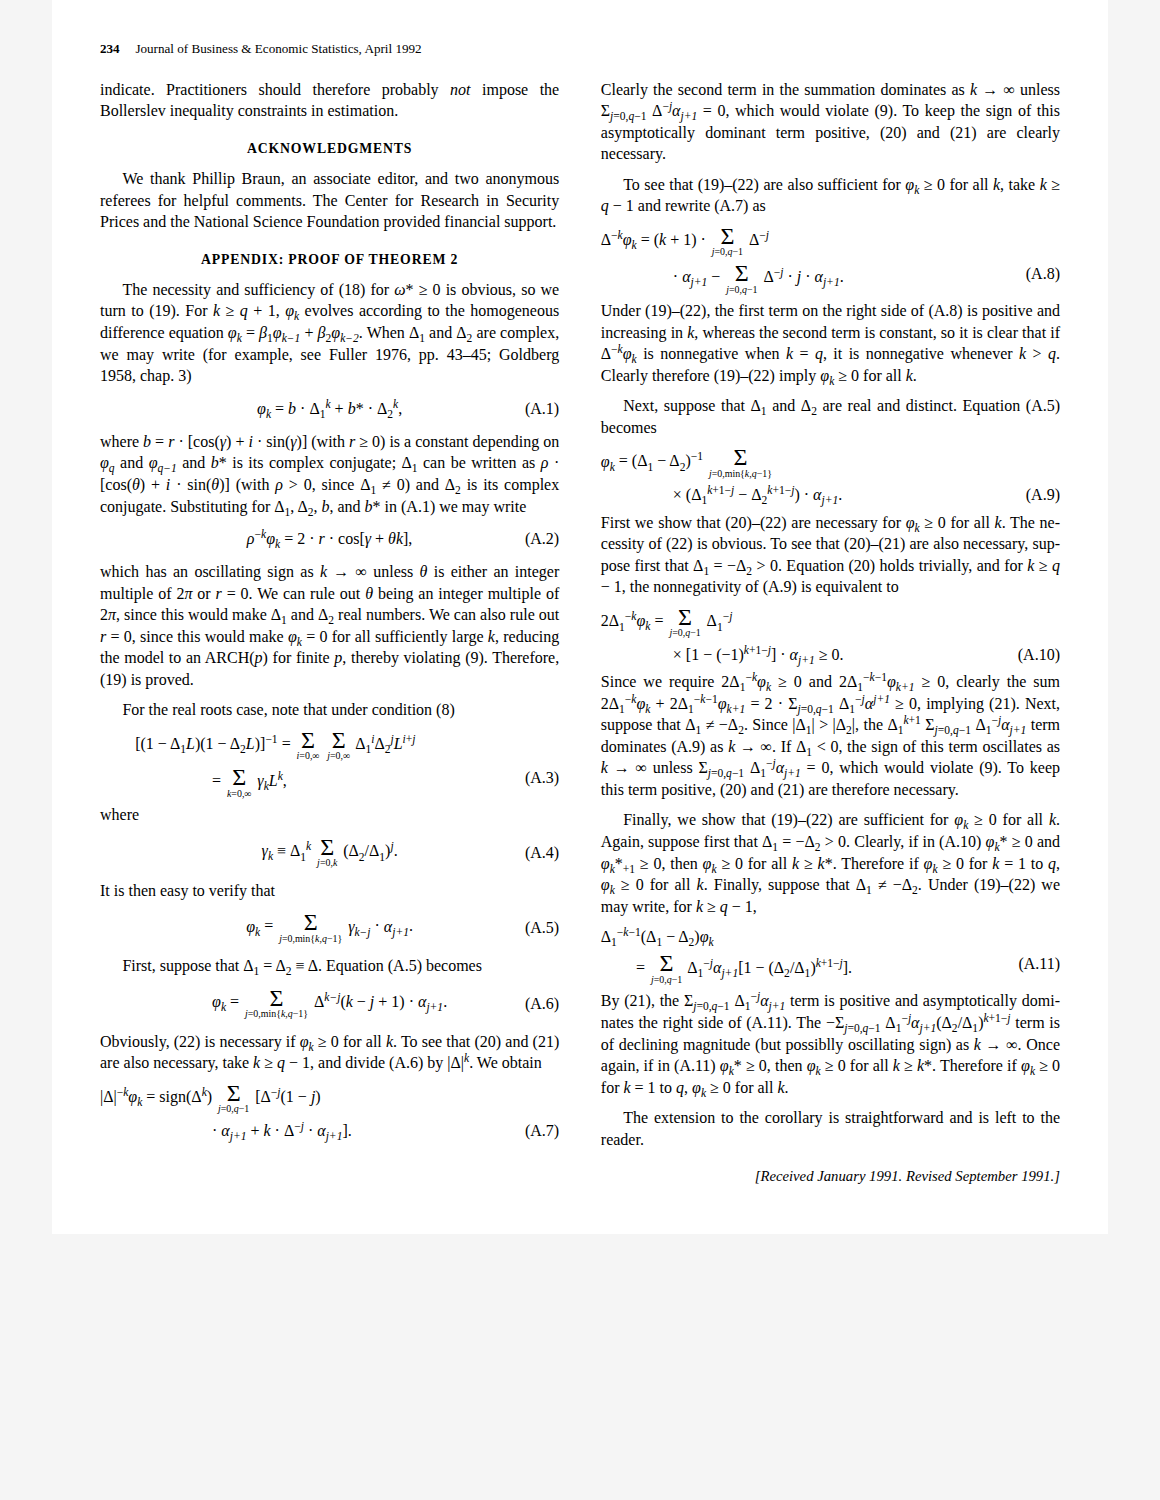234 Journal of Business & Economic Statistics, April 1992
indicate. Practitioners should therefore probably not impose the Bollerslev inequality constraints in estimation.
Acknowledgments
We thank Phillip Braun, an associate editor, and two anonymous referees for helpful comments. The Center for Research in Security Prices and the National Science Foundation provided financial support.
Appendix: Proof of Theorem 2
The necessity and sufficiency of (18) for ω* ≥ 0 is obvious, so we turn to (19). For k ≥ q + 1, φk evolves according to the homogeneous difference equation φk = β1φk−1 + β2φk−2. When Δ1 and Δ2 are complex, we may write (for example, see Fuller 1976, pp. 43–45; Goldberg 1958, chap. 3)
φk = b · Δ1k + b* · Δ2k, (A.1)
where b = r · [cos(γ) + i · sin(γ)] (with r ≥ 0) is a constant depending on φq and φq−1 and b* is its complex conjugate; Δ1 can be written as ρ · [cos(θ) + i · sin(θ)] (with ρ > 0, since Δ1 ≠ 0) and Δ2 is its complex conjugate. Substituting for Δ1, Δ2, b, and b* in (A.1) we may write
ρ−kφk = 2 · r · cos[γ + θk], (A.2)
which has an oscillating sign as k → ∞ unless θ is either an integer multiple of 2π or r = 0. We can rule out θ being an integer multiple of 2π, since this would make Δ1 and Δ2 real numbers. We can also rule out r = 0, since this would make φk = 0 for all sufficiently large k, reducing the model to an ARCH(p) for finite p, thereby violating (9). Therefore, (19) is proved.
For the real roots case, note that under condition (8)
[(1 − Δ1L)(1 − Δ2L)]−1 = Σi=0,∞ Σj=0,∞ Δ1iΔ2jLi+j
= Σk=0,∞ γkLk, (A.3)
where
γk ≡ Δ1k Σj=0,k (Δ2/Δ1)j. (A.4)
It is then easy to verify that
φk = Σj=0,min{k,q−1} γk−j · αj+1. (A.5)
First, suppose that Δ1 = Δ2 ≡ Δ. Equation (A.5) becomes
φk = Σj=0,min{k,q−1} Δk−j(k − j + 1) · αj+1. (A.6)
Obviously, (22) is necessary if φk ≥ 0 for all k. To see that (20) and (21) are also necessary, take k ≥ q − 1, and divide (A.6) by |Δ|k. We obtain
|Δ|−kφk = sign(Δk) Σj=0,q−1 [Δ−j(1 − j)
· αj+1 + k · Δ−j · αj+1]. (A.7)
Clearly the second term in the summation dominates as k → ∞ unless Σj=0,q−1 Δ−jαj+1 = 0, which would violate (9). To keep the sign of this asymptotically dominant term positive, (20) and (21) are clearly necessary.
To see that (19)–(22) are also sufficient for φk ≥ 0 for all k, take k ≥ q − 1 and rewrite (A.7) as
Δ−kφk = (k + 1) · Σj=0,q−1 Δ−j
· αj+1 − Σj=0,q−1 Δ−j · j · αj+1. (A.8)
Under (19)–(22), the first term on the right side of (A.8) is positive and increasing in k, whereas the second term is constant, so it is clear that if Δ−kφk is nonnegative when k = q, it is nonnegative whenever k > q. Clearly therefore (19)–(22) imply φk ≥ 0 for all k.
Next, suppose that Δ1 and Δ2 are real and distinct. Equation (A.5) becomes
φk = (Δ1 − Δ2)−1 Σj=0,min{k,q−1}
× (Δ1k+1−j − Δ2k+1−j) · αj+1. (A.9)
First we show that (20)–(22) are necessary for φk ≥ 0 for all k. The necessity of (22) is obvious. To see that (20)–(21) are also necessary, suppose first that Δ1 = −Δ2 > 0. Equation (20) holds trivially, and for k ≥ q − 1, the nonnegativity of (A.9) is equivalent to
2Δ1−kφk = Σj=0,q−1 Δ1−j
× [1 − (−1)k+1−j] · αj+1 ≥ 0. (A.10)
Since we require 2Δ1−kφk ≥ 0 and 2Δ1−k−1φk+1 ≥ 0, clearly the sum 2Δ1−kφk + 2Δ1−k−1φk+1 = 2 · Σj=0,q−1 Δ1−jαj+1 ≥ 0, implying (21). Next, suppose that Δ1 ≠ −Δ2. Since |Δ1| > |Δ2|, the Δ1k+1 Σj=0,q−1 Δ1−jαj+1 term dominates (A.9) as k → ∞. If Δ1 < 0, the sign of this term oscillates as k → ∞ unless Σj=0,q−1 Δ1−jαj+1 = 0, which would violate (9). To keep this term positive, (20) and (21) are therefore necessary.
Finally, we show that (19)–(22) are sufficient for φk ≥ 0 for all k. Again, suppose first that Δ1 = −Δ2 > 0. Clearly, if in (A.10) φk* ≥ 0 and φk*+1 ≥ 0, then φk ≥ 0 for all k ≥ k*. Therefore if φk ≥ 0 for k = 1 to q, φk ≥ 0 for all k. Finally, suppose that Δ1 ≠ −Δ2. Under (19)–(22) we may write, for k ≥ q − 1,
Δ1−k−1(Δ1 − Δ2)φk
= Σj=0,q−1 Δ1−jαj+1[1 − (Δ2/Δ1)k+1−j]. (A.11)
By (21), the Σj=0,q−1 Δ1−jαj+1 term is positive and asymptotically dominates the right side of (A.11). The −Σj=0,q−1 Δ1−jαj+1(Δ2/Δ1)k+1−j term is of declining magnitude (but possiblly oscillating sign) as k → ∞. Once again, if in (A.11) φk* ≥ 0, then φk ≥ 0 for all k ≥ k*. Therefore if φk ≥ 0 for k = 1 to q, φk ≥ 0 for all k.
The extension to the corollary is straightforward and is left to the reader.
[Received January 1991. Revised September 1991.]